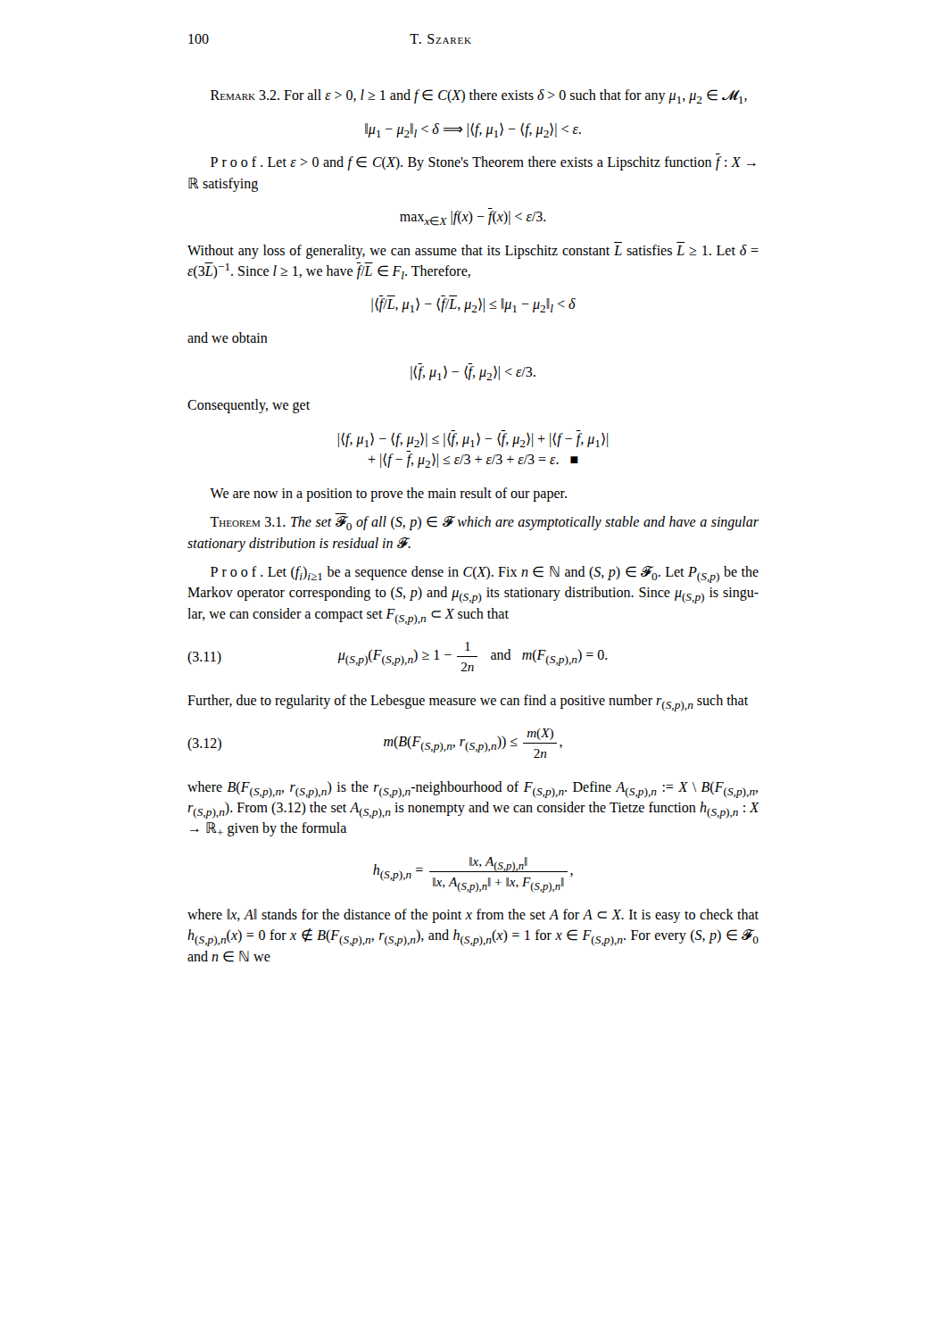100 T. Szarek
Remark 3.2. For all ε > 0, l ≥ 1 and f ∈ C(X) there exists δ > 0 such that for any μ1, μ2 ∈ 𝓜1,
‖μ1 − μ2‖l < δ ⟹ |⟨f, μ1⟩ − ⟨f, μ2⟩| < ε.
Proof. Let ε > 0 and f ∈ C(X). By Stone's Theorem there exists a Lipschitz function f : X → ℝ satisfying
maxx∈X |f(x) − f(x)| < ε/3.
Without any loss of generality, we can assume that its Lipschitz constant L satisfies L ≥ 1. Let δ = ε(3L)−1. Since l ≥ 1, we have f/L ∈ Fl. Therefore,
|⟨f/L, μ1⟩ − ⟨f/L, μ2⟩| ≤ ‖μ1 − μ2‖l < δ
and we obtain
|⟨f, μ1⟩ − ⟨f, μ2⟩| < ε/3.
Consequently, we get
|⟨f, μ1⟩ − ⟨f, μ2⟩| ≤ |⟨f, μ1⟩ − ⟨f, μ2⟩| + |⟨f − f, μ1⟩|
+ |⟨f − f, μ2⟩| ≤ ε/3 + ε/3 + ε/3 = ε. ■
We are now in a position to prove the main result of our paper.
Theorem 3.1. The set 𝓕0 of all (S, p) ∈ 𝓕 which are asymptotically stable and have a singular stationary distribution is residual in 𝓕.
Proof. Let (fi)i≥1 be a sequence dense in C(X). Fix n ∈ ℕ and (S, p) ∈ 𝓕0. Let P(S,p) be the Markov operator corresponding to (S, p) and μ(S,p) its stationary distribution. Since μ(S,p) is singular, we can consider a compact set F(S,p),n ⊂ X such that
(3.11) μ(S,p)(F(S,p),n) ≥ 1 − 12n and m(F(S,p),n) = 0.
Further, due to regularity of the Lebesgue measure we can find a positive number r(S,p),n such that
(3.12) m(B(F(S,p),n, r(S,p),n)) ≤ m(X) 2n,
where B(F(S,p),n, r(S,p),n) is the r(S,p),n-neighbourhood of F(S,p),n. Define A(S,p),n := X \ B(F(S,p),n, r(S,p),n). From (3.12) the set A(S,p),n is nonempty and we can consider the Tietze function h(S,p),n : X → ℝ+ given by the formula
h(S,p),n = ‖x, A(S,p),n‖‖x, A(S,p),n‖ + ‖x, F(S,p),n‖,
where ‖x, A‖ stands for the distance of the point x from the set A for A ⊂ X. It is easy to check that h(S,p),n(x) = 0 for x ∉ B(F(S,p),n, r(S,p),n), and h(S,p),n(x) = 1 for x ∈ F(S,p),n. For every (S, p) ∈ 𝓕0 and n ∈ ℕ we